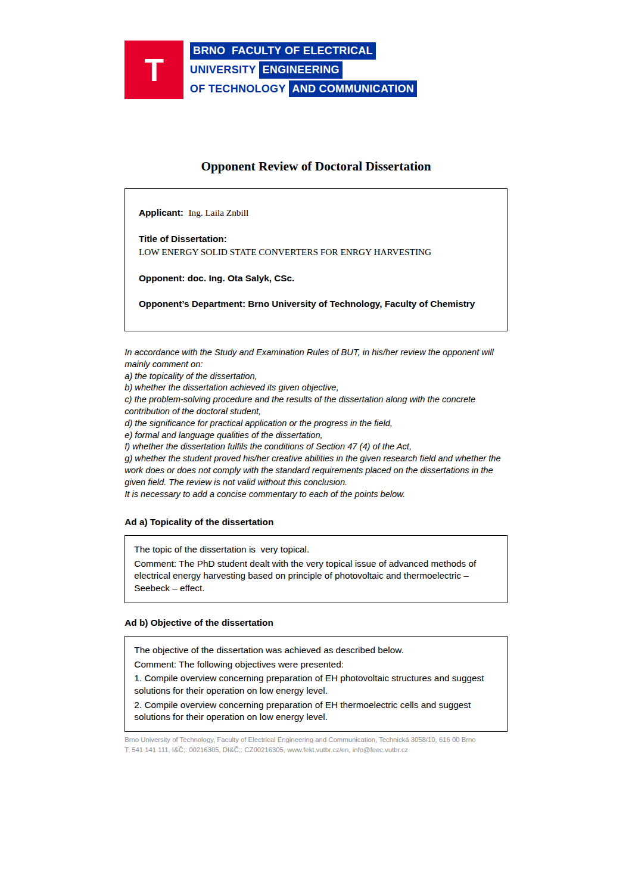T
BRNO FACULTY OF ELECTRICAL
UNIVERSITY ENGINEERING
OF TECHNOLOGY AND COMMUNICATION
Opponent Review of Doctoral Dissertation
Applicant: Ing. Laila Znbill
Title of Dissertation:
LOW ENERGY SOLID STATE CONVERTERS FOR ENRGY HARVESTING
Opponent: doc. Ing. Ota Salyk, CSc.
Opponent’s Department: Brno University of Technology, Faculty of Chemistry
In accordance with the Study and Examination Rules of BUT, in his/her review the opponent will mainly comment on:
a) the topicality of the dissertation,
b) whether the dissertation achieved its given objective,
c) the problem-solving procedure and the results of the dissertation along with the concrete contribution of the doctoral student,
d) the significance for practical application or the progress in the field,
e) formal and language qualities of the dissertation,
f) whether the dissertation fulfils the conditions of Section 47 (4) of the Act,
g) whether the student proved his/her creative abilities in the given research field and whether the work does or does not comply with the standard requirements placed on the dissertations in the given field. The review is not valid without this conclusion.
It is necessary to add a concise commentary to each of the points below.
Ad a) Topicality of the dissertation
The topic of the dissertation is very topical.
Comment: The PhD student dealt with the very topical issue of advanced methods of electrical energy harvesting based on principle of photovoltaic and thermoelectric – Seebeck – effect.
Ad b) Objective of the dissertation
The objective of the dissertation was achieved as described below.
Comment: The following objectives were presented:
1. Compile overview concerning preparation of EH photovoltaic structures and suggest solutions for their operation on low energy level.
2. Compile overview concerning preparation of EH thermoelectric cells and suggest solutions for their operation on low energy level.
Brno University of Technology, Faculty of Electrical Engineering and Communication, Technická 3058/10, 616 00 Brno
T: 541 141 111, I&Č;: 00216305, DI&Č;: CZ00216305, www.fekt.vutbr.cz/en, info@feec.vutbr.cz